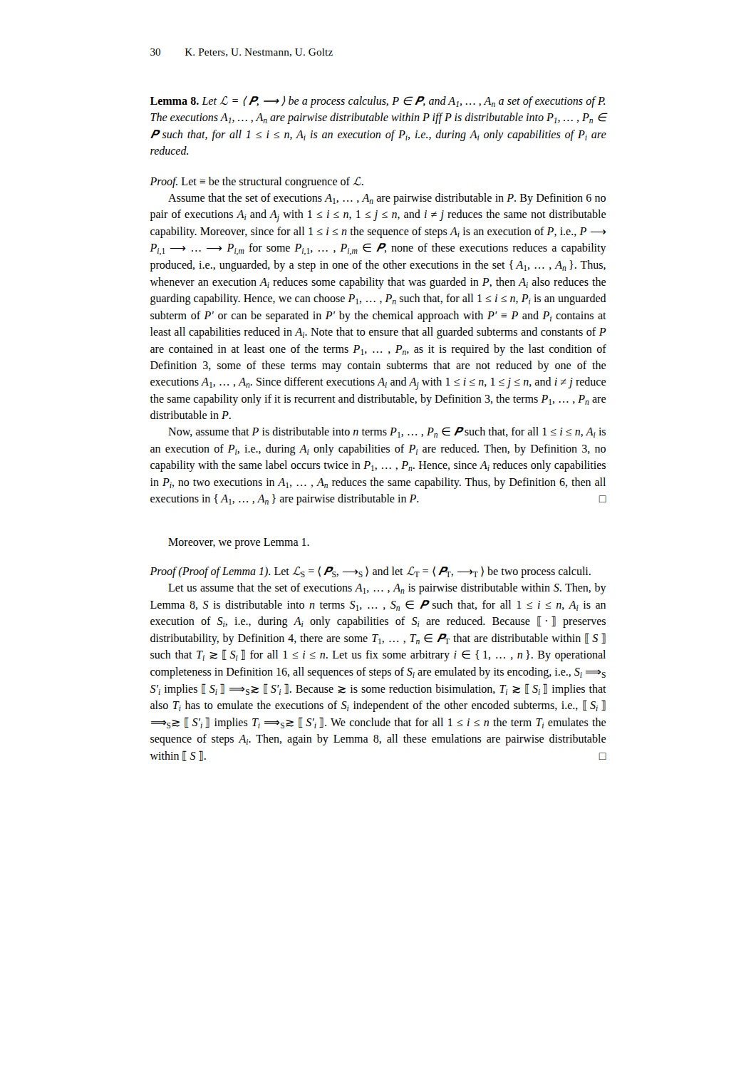30 K. Peters, U. Nestmann, U. Goltz
Lemma 8. Let ℒ = ⟨ 𝑷, ⟶ ⟩ be a process calculus, P ∈ 𝑷, and A1, … , An a set of executions of P. The executions A1, … , An are pairwise distributable within P iff P is distributable into P1, … , Pn ∈ 𝑷 such that, for all 1 ≤ i ≤ n, Ai is an execution of Pi, i.e., during Ai only capabilities of Pi are reduced.
Proof. Let ≡ be the structural congruence of ℒ.
Assume that the set of executions A1, … , An are pairwise distributable in P. By Definition 6 no pair of executions Ai and Aj with 1 ≤ i ≤ n, 1 ≤ j ≤ n, and i ≠ j reduces the same not distributable capability. Moreover, since for all 1 ≤ i ≤ n the sequence of steps Ai is an execution of P, i.e., P ⟶ Pi,1 ⟶ … ⟶ Pi,m for some Pi,1, … , Pi,m ∈ 𝑷, none of these executions reduces a capability produced, i.e., unguarded, by a step in one of the other executions in the set { A1, … , An }. Thus, whenever an execution Ai reduces some capability that was guarded in P, then Ai also reduces the guarding capability. Hence, we can choose P1, … , Pn such that, for all 1 ≤ i ≤ n, Pi is an unguarded subterm of P′ or can be separated in P′ by the chemical approach with P′ ≡ P and Pi contains at least all capabilities reduced in Ai. Note that to ensure that all guarded subterms and constants of P are contained in at least one of the terms P1, … , Pn, as it is required by the last condition of Definition 3, some of these terms may contain subterms that are not reduced by one of the executions A1, … , An. Since different executions Ai and Aj with 1 ≤ i ≤ n, 1 ≤ j ≤ n, and i ≠ j reduce the same capability only if it is recurrent and distributable, by Definition 3, the terms P1, … , Pn are distributable in P.
Now, assume that P is distributable into n terms P1, … , Pn ∈ 𝑷 such that, for all 1 ≤ i ≤ n, Ai is an execution of Pi, i.e., during Ai only capabilities of Pi are reduced. Then, by Definition 3, no capability with the same label occurs twice in P1, … , Pn. Hence, since Ai reduces only capabilities in Pi, no two executions in A1, … , An reduces the same capability. Thus, by Definition 6, then all executions in { A1, … , An } are pairwise distributable in P.□
Moreover, we prove Lemma 1.
Proof (Proof of Lemma 1). Let ℒS = ⟨ 𝑷S, ⟶S ⟩ and let ℒT = ⟨ 𝑷T, ⟶T ⟩ be two process calculi.
Let us assume that the set of executions A1, … , An is pairwise distributable within S. Then, by Lemma 8, S is distributable into n terms S1, … , Sn ∈ 𝑷 such that, for all 1 ≤ i ≤ n, Ai is an execution of Si, i.e., during Ai only capabilities of Si are reduced. Because ⟦ · ⟧ preserves distributability, by Definition 4, there are some T1, … , Tn ∈ 𝑷T that are distributable within ⟦ S ⟧ such that Ti ≳ ⟦ Si ⟧ for all 1 ≤ i ≤ n. Let us fix some arbitrary i ∈ { 1, … , n }. By operational completeness in Definition 16, all sequences of steps of Si are emulated by its encoding, i.e., Si ⟹S S′i implies ⟦ Si ⟧ ⟹S≳ ⟦ S′i ⟧. Because ≳ is some reduction bisimulation, Ti ≳ ⟦ Si ⟧ implies that also Ti has to emulate the executions of Si independent of the other encoded subterms, i.e., ⟦ Si ⟧ ⟹S≳ ⟦ S′i ⟧ implies Ti ⟹S≳ ⟦ S′i ⟧. We conclude that for all 1 ≤ i ≤ n the term Ti emulates the sequence of steps Ai. Then, again by Lemma 8, all these emulations are pairwise distributable within ⟦ S ⟧.□